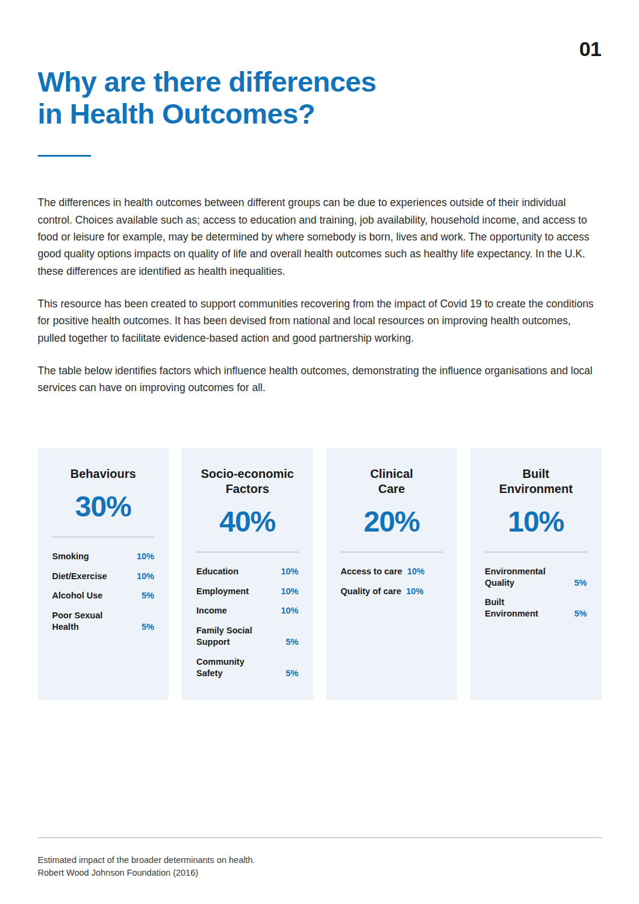01
Why are there differences
in Health Outcomes?
The differences in health outcomes between different groups can be due to experiences outside of their individual control. Choices available such as; access to education and training, job availability, household income, and access to food or leisure for example, may be determined by where somebody is born, lives and work. The opportunity to access good quality options impacts on quality of life and overall health outcomes such as healthy life expectancy. In the U.K. these differences are identified as health inequalities.
This resource has been created to support communities recovering from the impact of Covid 19 to create the conditions for positive health outcomes. It has been devised from national and local resources on improving health outcomes, pulled together to facilitate evidence-based action and good partnership working.
The table below identifies factors which influence health outcomes, demonstrating the influence organisations and local services can have on improving outcomes for all.
Behaviours
30%
Smoking 10%
Diet/Exercise 10%
Alcohol Use 5%
Poor Sexual
Health 5%
Socio-economic
Factors
40%
Education 10%
Employment 10%
Income 10%
Family Social
Support 5%
Community
Safety 5%
Clinical
Care
20%
Access to care 10%
Quality of care 10%
Built
Environment
10%
Environmental
Quality 5%
Built
Environment 5%
Estimated impact of the broader determinants on health.
Robert Wood Johnson Foundation (2016)